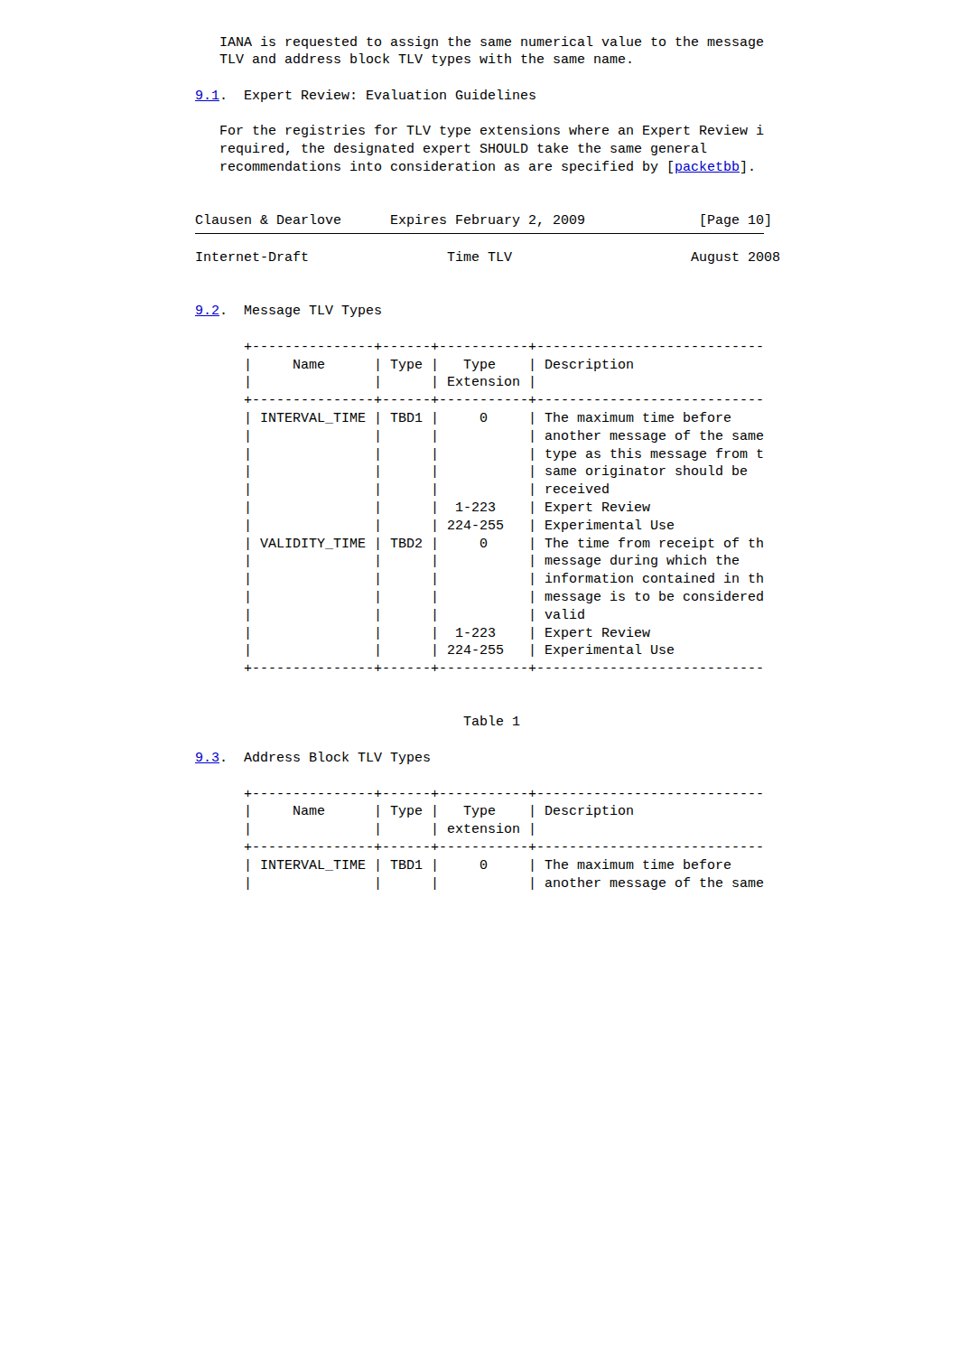IANA is requested to assign the same numerical value to the message
   TLV and address block TLV types with the same name.
9.1.  Expert Review: Evaluation Guidelines
   For the registries for TLV type extensions where an Expert Review is
   required, the designated expert SHOULD take the same general
   recommendations into consideration as are specified by [packetbb].
Clausen & Dearlove Expires February 2, 2009 [Page 10]
Internet-Draft Time TLV August 2008
9.2.  Message TLV Types
      +---------------+------+-----------+------------------------------+
      |     Name      | Type |   Type    | Description                  |
      |               |      | Extension |                              |
      +---------------+------+-----------+------------------------------+
      | INTERVAL_TIME | TBD1 |     0     | The maximum time before      |
      |               |      |           | another message of the same  |
      |               |      |           | type as this message from the |
      |               |      |           | same originator should be    |
      |               |      |           | received                     |
      |               |      |  1-223    | Expert Review                |
      |               |      | 224-255   | Experimental Use             |
      | VALIDITY_TIME | TBD2 |     0     | The time from receipt of the |
      |               |      |           | message during which the     |
      |               |      |           | information contained in the |
      |               |      |           | message is to be considered  |
      |               |      |           | valid                        |
      |               |      |  1-223    | Expert Review                |
      |               |      | 224-255   | Experimental Use             |
      +---------------+------+-----------+------------------------------+
                                 Table 1
9.3.  Address Block TLV Types
      +---------------+------+-----------+------------------------------+
      |     Name      | Type |   Type    | Description                  |
      |               |      | extension |                              |
      +---------------+------+-----------+------------------------------+
      | INTERVAL_TIME | TBD1 |     0     | The maximum time before      |
      |               |      |           | another message of the same  |